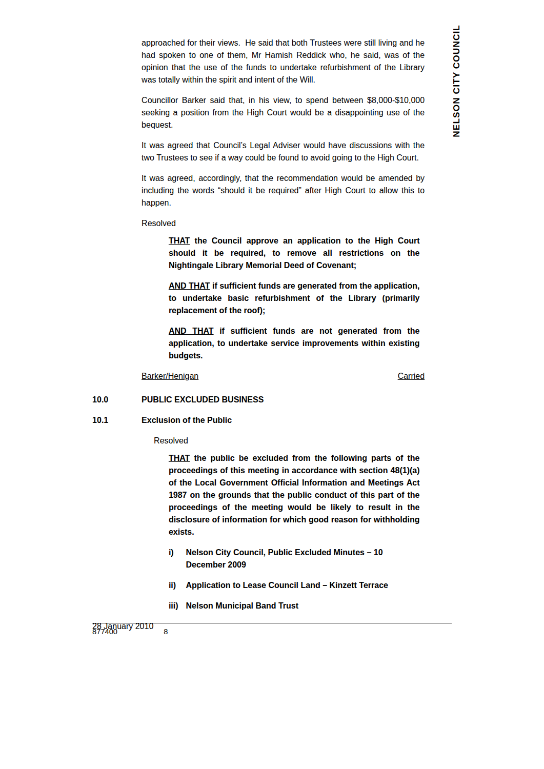NELSON CITY COUNCIL
approached for their views. He said that both Trustees were still living and he had spoken to one of them, Mr Hamish Reddick who, he said, was of the opinion that the use of the funds to undertake refurbishment of the Library was totally within the spirit and intent of the Will.
Councillor Barker said that, in his view, to spend between $8,000-$10,000 seeking a position from the High Court would be a disappointing use of the bequest.
It was agreed that Council’s Legal Adviser would have discussions with the two Trustees to see if a way could be found to avoid going to the High Court.
It was agreed, accordingly, that the recommendation would be amended by including the words “should it be required” after High Court to allow this to happen.
Resolved
THAT the Council approve an application to the High Court should it be required, to remove all restrictions on the Nightingale Library Memorial Deed of Covenant;
AND THAT if sufficient funds are generated from the application, to undertake basic refurbishment of the Library (primarily replacement of the roof);
AND THAT if sufficient funds are not generated from the application, to undertake service improvements within existing budgets.
Barker/Henigan Carried
10.0 PUBLIC EXCLUDED BUSINESS
10.1 Exclusion of the Public
Resolved
THAT the public be excluded from the following parts of the proceedings of this meeting in accordance with section 48(1)(a) of the Local Government Official Information and Meetings Act 1987 on the grounds that the public conduct of this part of the proceedings of the meeting would be likely to result in the disclosure of information for which good reason for withholding exists.
i) Nelson City Council, Public Excluded Minutes – 10 December 2009
ii) Application to Lease Council Land – Kinzett Terrace
iii) Nelson Municipal Band Trust
877400
8
28 January 2010